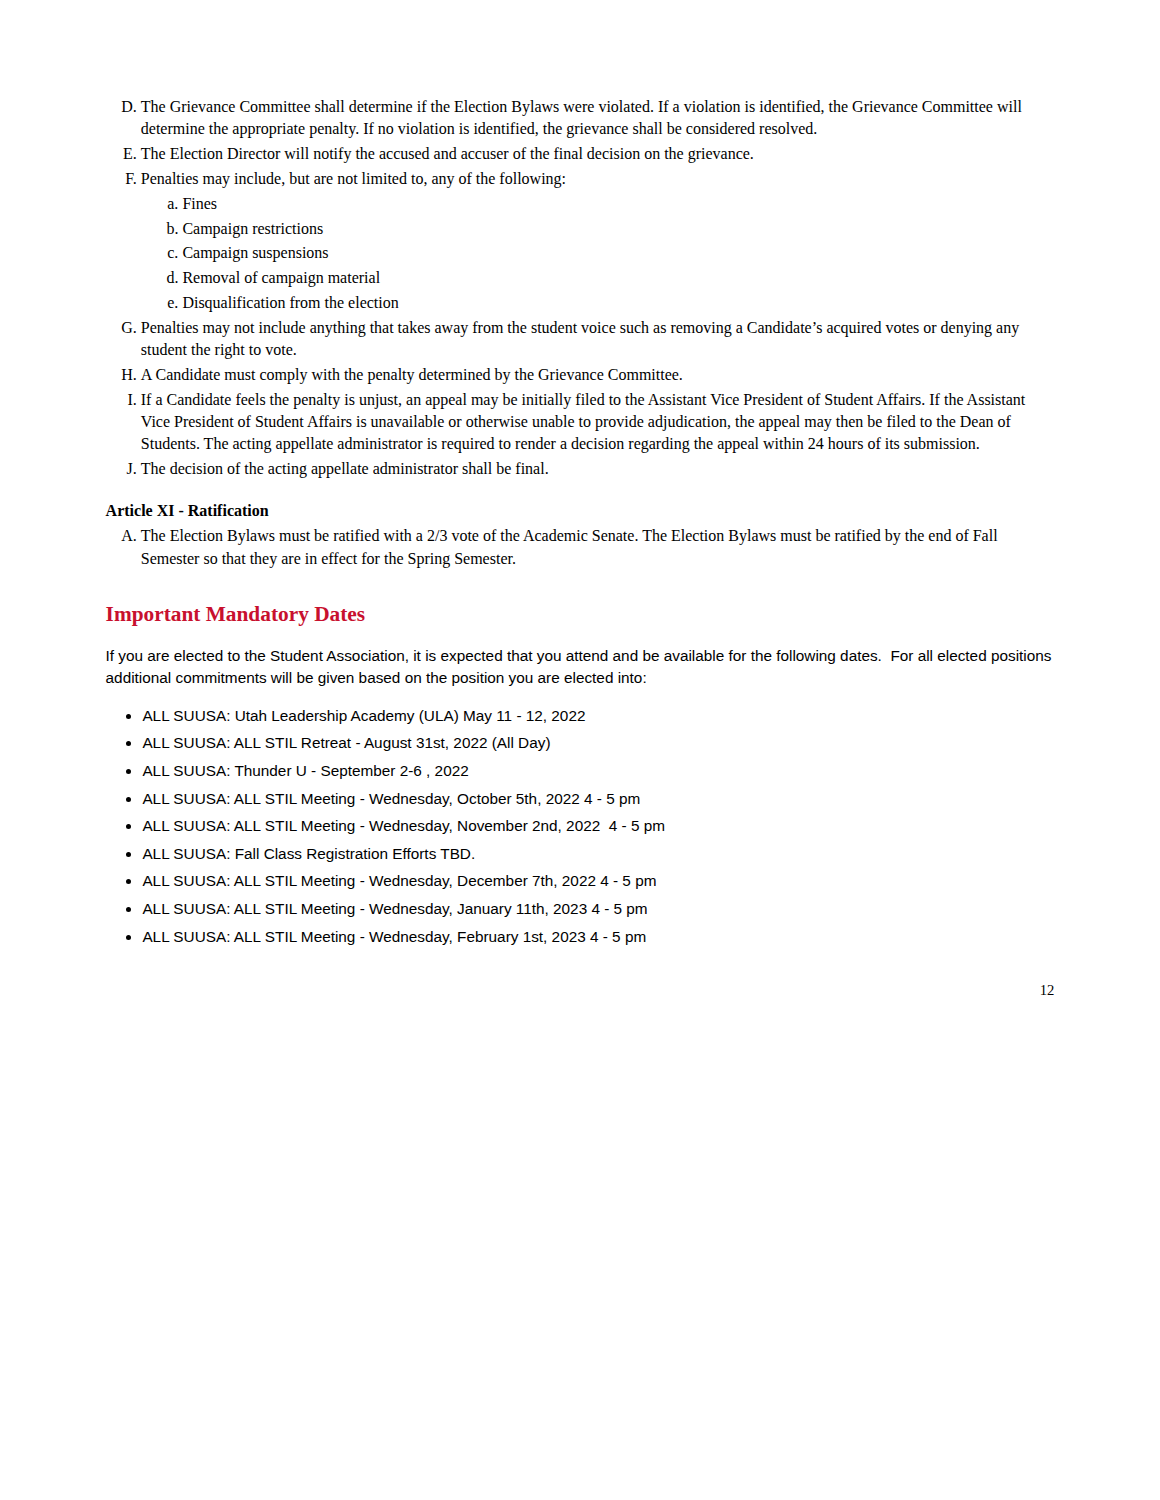The Grievance Committee shall determine if the Election Bylaws were violated. If a violation is identified, the Grievance Committee will determine the appropriate penalty. If no violation is identified, the grievance shall be considered resolved.
The Election Director will notify the accused and accuser of the final decision on the grievance.
Penalties may include, but are not limited to, any of the following:
Fines
Campaign restrictions
Campaign suspensions
Removal of campaign material
Disqualification from the election
Penalties may not include anything that takes away from the student voice such as removing a Candidate’s acquired votes or denying any student the right to vote.
A Candidate must comply with the penalty determined by the Grievance Committee.
If a Candidate feels the penalty is unjust, an appeal may be initially filed to the Assistant Vice President of Student Affairs. If the Assistant Vice President of Student Affairs is unavailable or otherwise unable to provide adjudication, the appeal may then be filed to the Dean of Students. The acting appellate administrator is required to render a decision regarding the appeal within 24 hours of its submission.
The decision of the acting appellate administrator shall be final.
Article XI - Ratification
The Election Bylaws must be ratified with a 2/3 vote of the Academic Senate. The Election Bylaws must be ratified by the end of Fall Semester so that they are in effect for the Spring Semester.
Important Mandatory Dates
If you are elected to the Student Association, it is expected that you attend and be available for the following dates. For all elected positions additional commitments will be given based on the position you are elected into:
ALL SUUSA: Utah Leadership Academy (ULA) May 11 - 12, 2022
ALL SUUSA: ALL STIL Retreat - August 31st, 2022 (All Day)
ALL SUUSA: Thunder U - September 2-6 , 2022
ALL SUUSA: ALL STIL Meeting - Wednesday, October 5th, 2022 4 - 5 pm
ALL SUUSA: ALL STIL Meeting - Wednesday, November 2nd, 2022 4 - 5 pm
ALL SUUSA: Fall Class Registration Efforts TBD.
ALL SUUSA: ALL STIL Meeting - Wednesday, December 7th, 2022 4 - 5 pm
ALL SUUSA: ALL STIL Meeting - Wednesday, January 11th, 2023 4 - 5 pm
ALL SUUSA: ALL STIL Meeting - Wednesday, February 1st, 2023 4 - 5 pm
12